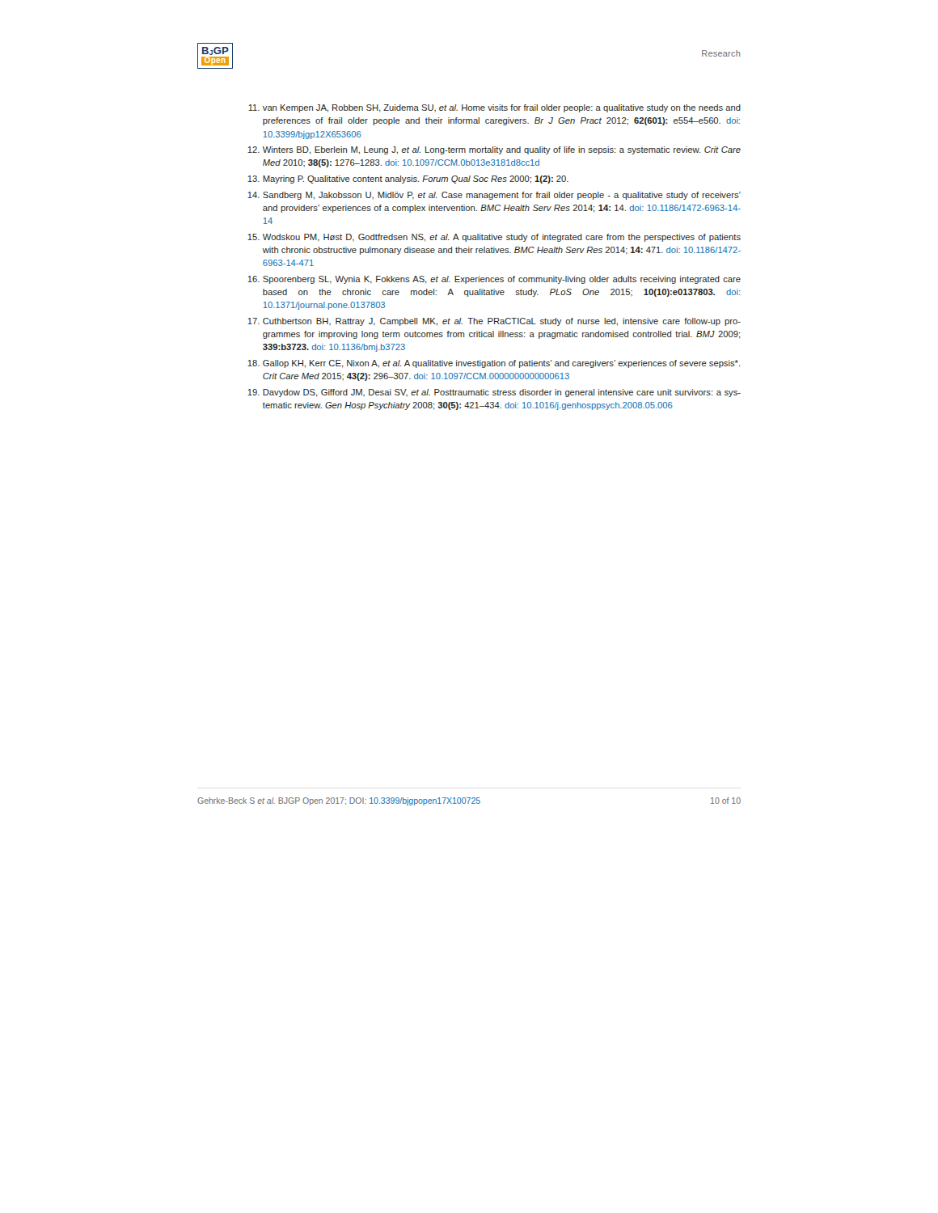BJGP Open
Research
van Kempen JA, Robben SH, Zuidema SU, et al. Home visits for frail older people: a qualitative study on the needs and preferences of frail older people and their informal caregivers. Br J Gen Pract 2012; 62(601): e554–e560. doi: 10.3399/bjgp12X653606
Winters BD, Eberlein M, Leung J, et al. Long-term mortality and quality of life in sepsis: a systematic review. Crit Care Med 2010; 38(5): 1276–1283. doi: 10.1097/CCM.0b013e3181d8cc1d
Mayring P. Qualitative content analysis. Forum Qual Soc Res 2000; 1(2): 20.
Sandberg M, Jakobsson U, Midlöv P, et al. Case management for frail older people - a qualitative study of receivers’ and providers’ experiences of a complex intervention. BMC Health Serv Res 2014; 14: 14. doi: 10.1186/1472-6963-14-14
Wodskou PM, Høst D, Godtfredsen NS, et al. A qualitative study of integrated care from the perspectives of patients with chronic obstructive pulmonary disease and their relatives. BMC Health Serv Res 2014; 14: 471. doi: 10.1186/1472-6963-14-471
Spoorenberg SL, Wynia K, Fokkens AS, et al. Experiences of community-living older adults receiving integrated care based on the chronic care model: A qualitative study. PLoS One 2015; 10(10):e0137803. doi: 10.1371/journal.pone.0137803
Cuthbertson BH, Rattray J, Campbell MK, et al. The PRaCTICaL study of nurse led, intensive care follow-up programmes for improving long term outcomes from critical illness: a pragmatic randomised controlled trial. BMJ 2009; 339:b3723. doi: 10.1136/bmj.b3723
Gallop KH, Kerr CE, Nixon A, et al. A qualitative investigation of patients’ and caregivers’ experiences of severe sepsis*. Crit Care Med 2015; 43(2): 296–307. doi: 10.1097/CCM.0000000000000613
Davydow DS, Gifford JM, Desai SV, et al. Posttraumatic stress disorder in general intensive care unit survivors: a systematic review. Gen Hosp Psychiatry 2008; 30(5): 421–434. doi: 10.1016/j.genhosppsych.2008.05.006
Gehrke-Beck S et al. BJGP Open 2017; DOI: 10.3399/bjgpopen17X100725
10 of 10